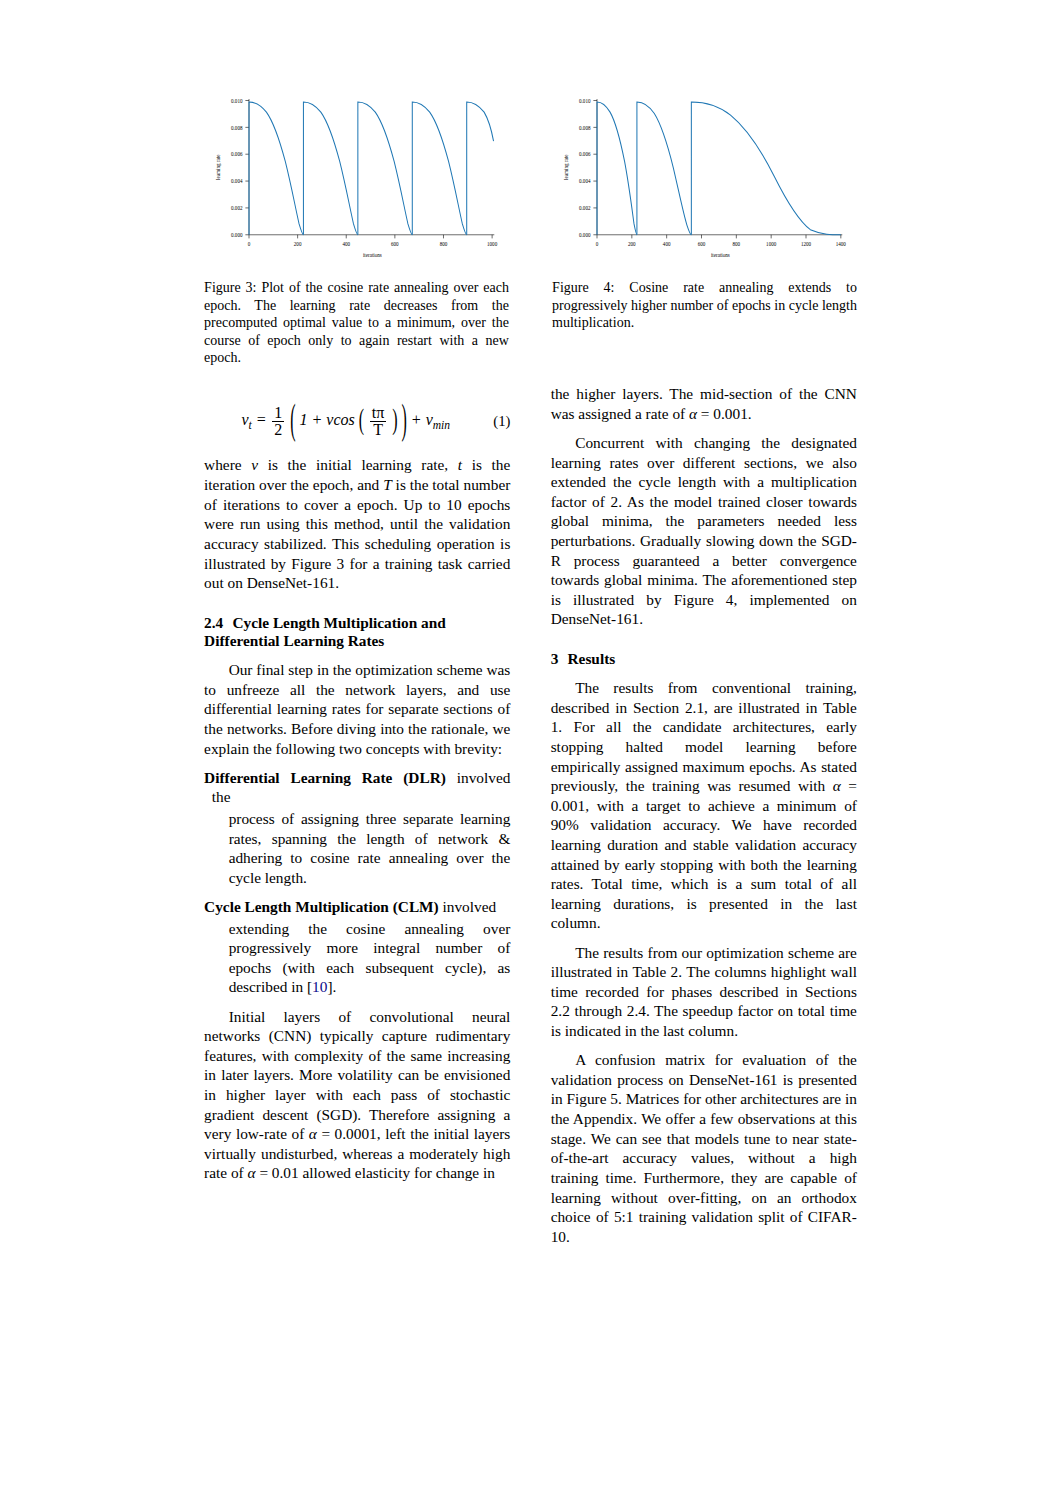0.000 0.002 0.004 0.006 0.008 0.010 0 200 400 600 800 1000 iterations learning rate
Figure 3: Plot of the cosine rate annealing over each epoch. The learning rate decreases from the precomputed optimal value to a minimum, over the course of epoch only to again restart with a new epoch.
0.000 0.002 0.004 0.006 0.008 0.010 0 200 400 600 800 1000 1200 1400 iterations learning rate
Figure 4: Cosine rate annealing extends to progressively higher number of epochs in cycle length multiplication.
νt = 12 ( 1 + νcos ( tπ T ) ) + νmin
(1)
where ν is the initial learning rate, t is the iteration over the epoch, and T is the total number of iterations to cover a epoch. Up to 10 epochs were run using this method, until the validation accuracy stabilized. This scheduling operation is illustrated by Figure 3 for a training task carried out on DenseNet-161.
2.4 Cycle Length Multiplication and Differential Learning Rates
Our final step in the optimization scheme was to unfreeze all the network layers, and use differential learning rates for separate sections of the networks. Before diving into the rationale, we explain the following two concepts with brevity:
Differential Learning Rate (DLR) involved the process of assigning three separate learning rates, spanning the length of network & adhering to cosine rate annealing over the cycle length.
Cycle Length Multiplication (CLM) involved extending the cosine annealing over progressively more integral number of epochs (with each subsequent cycle), as described in [10].
Initial layers of convolutional neural networks (CNN) typically capture rudimentary features, with complexity of the same increasing in later layers. More volatility can be envisioned in higher layer with each pass of stochastic gradient descent (SGD). Therefore assigning a very low-rate of α = 0.0001, left the initial layers virtually undisturbed, whereas a moderately high rate of α = 0.01 allowed elasticity for change in
the higher layers. The mid-section of the CNN was assigned a rate of α = 0.001.
Concurrent with changing the designated learning rates over different sections, we also extended the cycle length with a multiplication factor of 2. As the model trained closer towards global minima, the parameters needed less perturbations. Gradually slowing down the SGD-R process guaranteed a better convergence towards global minima. The aforementioned step is illustrated by Figure 4, implemented on DenseNet-161.
3 Results
The results from conventional training, described in Section 2.1, are illustrated in Table 1. For all the candidate architectures, early stopping halted model learning before empirically assigned maximum epochs. As stated previously, the training was resumed with α = 0.001, with a target to achieve a minimum of 90% validation accuracy. We have recorded learning duration and stable validation accuracy attained by early stopping with both the learning rates. Total time, which is a sum total of all learning durations, is presented in the last column.
The results from our optimization scheme are illustrated in Table 2. The columns highlight wall time recorded for phases described in Sections 2.2 through 2.4. The speedup factor on total time is indicated in the last column.
A confusion matrix for evaluation of the validation process on DenseNet-161 is presented in Figure 5. Matrices for other architectures are in the Appendix. We offer a few observations at this stage. We can see that models tune to near state-of-the-art accuracy values, without a high training time. Furthermore, they are capable of learning without over-fitting, on an orthodox choice of 5:1 training validation split of CIFAR-10.